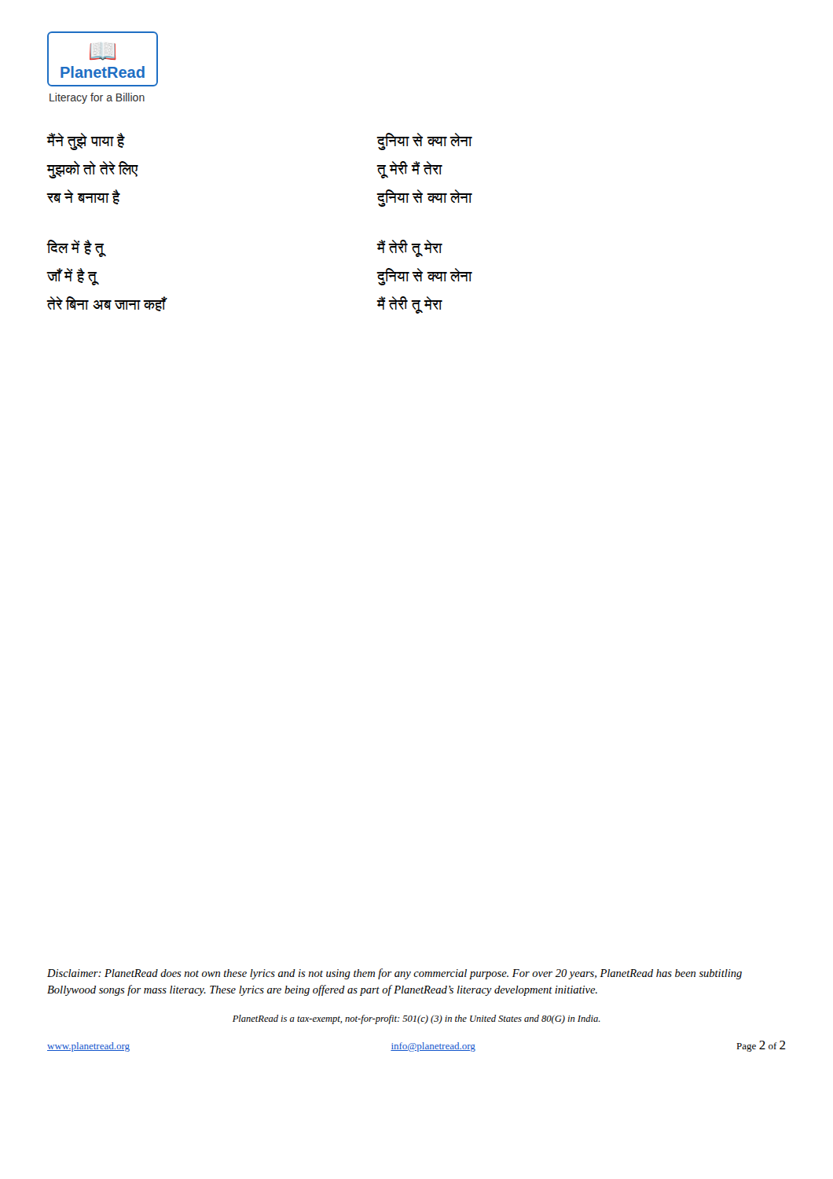📖
Planet Read
Literacy for a Billion
मैंने तुझे पाया है
मुझको तो तेरे लिए
रब ने बनाया है
दिल में है तू
जाँ में है तू
तेरे बिना अब जाना कहाँ
दुनिया से क्या लेना
तू मेरी मैं तेरा
दुनिया से क्या लेना
मैं तेरी तू मेरा
दुनिया से क्या लेना
मैं तेरी तू मेरा
Disclaimer: PlanetRead does not own these lyrics and is not using them for any commercial purpose. For over 20 years, PlanetRead has been subtitling Bollywood songs for mass literacy. These lyrics are being offered as part of PlanetRead’s literacy development initiative.
PlanetRead is a tax-exempt, not-for-profit: 501(c) (3) in the United States and 80(G) in India.
www.planetread.org info@planetread.org Page 2 of 2